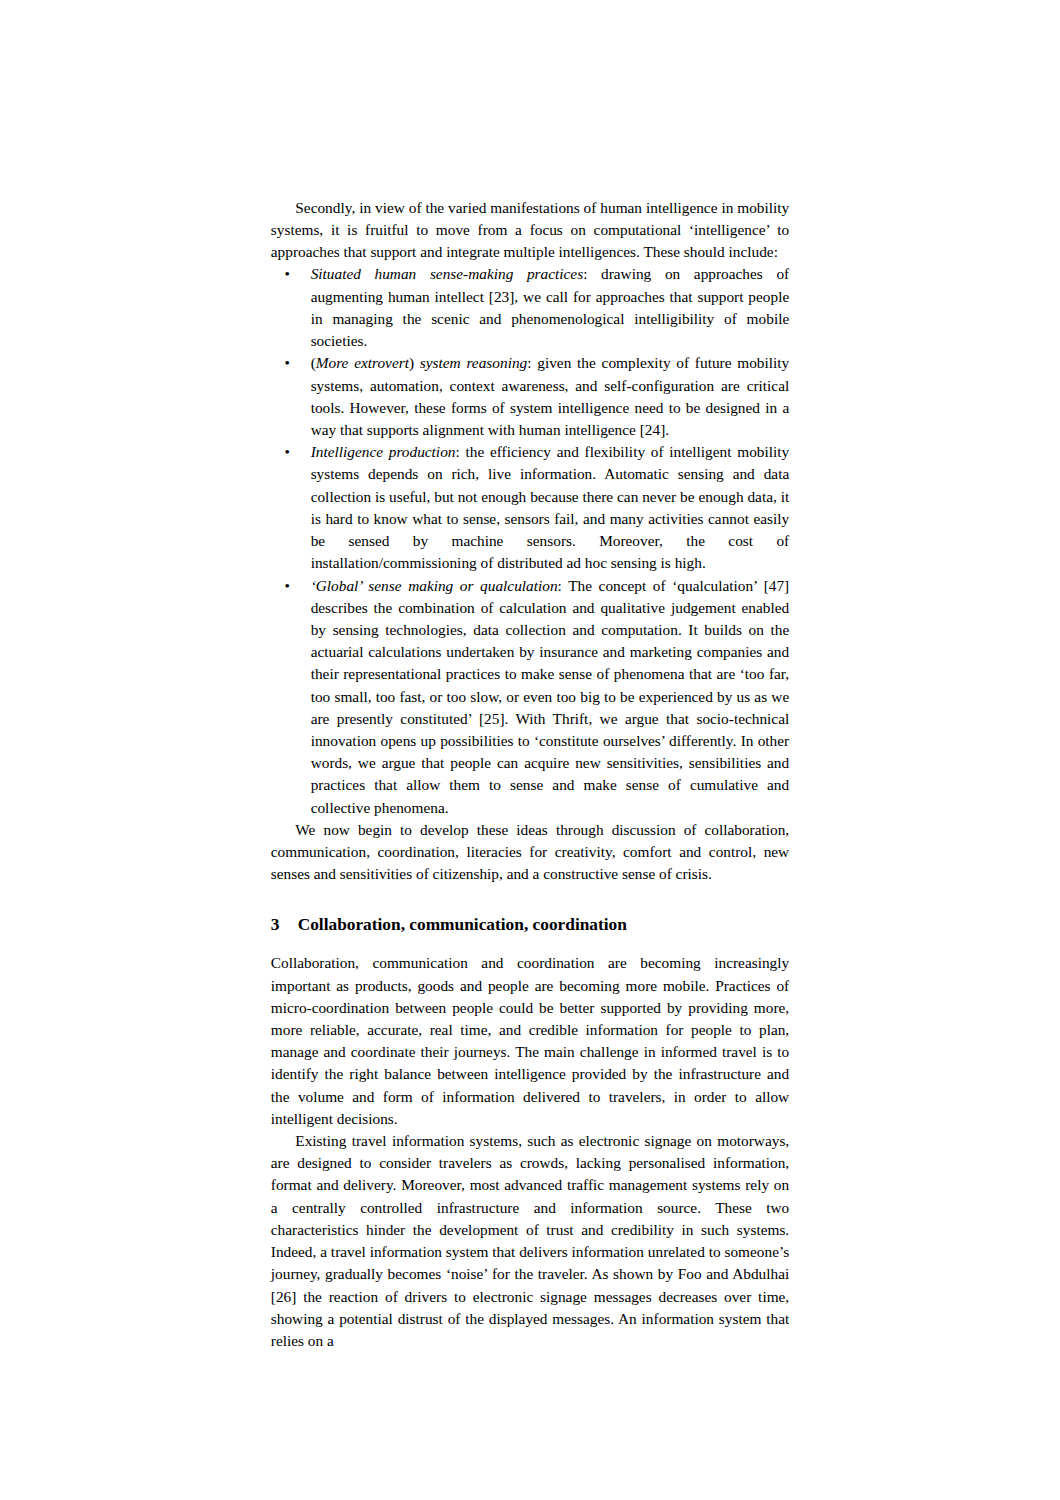Secondly, in view of the varied manifestations of human intelligence in mobility systems, it is fruitful to move from a focus on computational ‘intelligence’ to approaches that support and integrate multiple intelligences. These should include:
Situated human sense-making practices: drawing on approaches of augmenting human intellect [23], we call for approaches that support people in managing the scenic and phenomenological intelligibility of mobile societies.
(More extrovert) system reasoning: given the complexity of future mobility systems, automation, context awareness, and self-configuration are critical tools. However, these forms of system intelligence need to be designed in a way that supports alignment with human intelligence [24].
Intelligence production: the efficiency and flexibility of intelligent mobility systems depends on rich, live information. Automatic sensing and data collection is useful, but not enough because there can never be enough data, it is hard to know what to sense, sensors fail, and many activities cannot easily be sensed by machine sensors. Moreover, the cost of installation/commissioning of distributed ad hoc sensing is high.
‘Global’ sense making or qualculation: The concept of ‘qualculation’ [47] describes the combination of calculation and qualitative judgement enabled by sensing technologies, data collection and computation. It builds on the actuarial calculations undertaken by insurance and marketing companies and their representational practices to make sense of phenomena that are ‘too far, too small, too fast, or too slow, or even too big to be experienced by us as we are presently constituted’ [25]. With Thrift, we argue that socio-technical innovation opens up possibilities to ‘constitute ourselves’ differently. In other words, we argue that people can acquire new sensitivities, sensibilities and practices that allow them to sense and make sense of cumulative and collective phenomena.
We now begin to develop these ideas through discussion of collaboration, communication, coordination, literacies for creativity, comfort and control, new senses and sensitivities of citizenship, and a constructive sense of crisis.
3 Collaboration, communication, coordination
Collaboration, communication and coordination are becoming increasingly important as products, goods and people are becoming more mobile. Practices of micro-coordination between people could be better supported by providing more, more reliable, accurate, real time, and credible information for people to plan, manage and coordinate their journeys. The main challenge in informed travel is to identify the right balance between intelligence provided by the infrastructure and the volume and form of information delivered to travelers, in order to allow intelligent decisions.
Existing travel information systems, such as electronic signage on motorways, are designed to consider travelers as crowds, lacking personalised information, format and delivery. Moreover, most advanced traffic management systems rely on a centrally controlled infrastructure and information source. These two characteristics hinder the development of trust and credibility in such systems. Indeed, a travel information system that delivers information unrelated to someone’s journey, gradually becomes ‘noise’ for the traveler. As shown by Foo and Abdulhai [26] the reaction of drivers to electronic signage messages decreases over time, showing a potential distrust of the displayed messages. An information system that relies on a